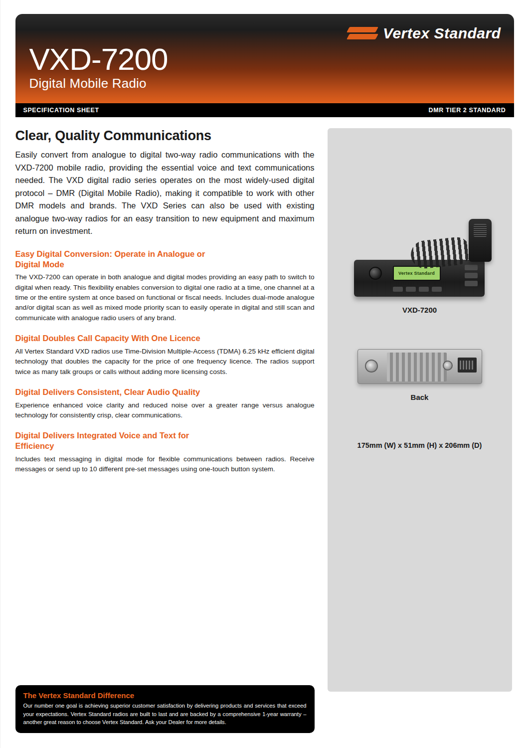Vertex Standard
VXD-7200
Digital Mobile Radio
SPECIFICATION SHEET DMR TIER 2 STANDARD
Clear, Quality Communications
Easily convert from analogue to digital two-way radio communications with the VXD-7200 mobile radio, providing the essential voice and text communications needed. The VXD digital radio series operates on the most widely-used digital protocol – DMR (Digital Mobile Radio), making it compatible to work with other DMR models and brands. The VXD Series can also be used with existing analogue two-way radios for an easy transition to new equipment and maximum return on investment.
Easy Digital Conversion: Operate in Analogue or
Digital Mode
The VXD-7200 can operate in both analogue and digital modes providing an easy path to switch to digital when ready. This flexibility enables conversion to digital one radio at a time, one channel at a time or the entire system at once based on functional or fiscal needs. Includes dual-mode analogue and/or digital scan as well as mixed mode priority scan to easily operate in digital and still scan and communicate with analogue radio users of any brand.
Digital Doubles Call Capacity With One Licence
All Vertex Standard VXD radios use Time-Division Multiple-Access (TDMA) 6.25 kHz efficient digital technology that doubles the capacity for the price of one frequency licence. The radios support twice as many talk groups or calls without adding more licensing costs.
Digital Delivers Consistent, Clear Audio Quality
Experience enhanced voice clarity and reduced noise over a greater range versus analogue technology for consistently crisp, clear communications.
Digital Delivers Integrated Voice and Text for
Efficiency
Includes text messaging in digital mode for flexible communications between radios. Receive messages or send up to 10 different pre-set messages using one-touch button system.
Vertex Standard
VXD-7200
Back
175mm (W) x 51mm (H) x 206mm (D)
The Vertex Standard Difference
Our number one goal is achieving superior customer satisfaction by delivering products and services that exceed your expectations. Vertex Standard radios are built to last and are backed by a comprehensive 1-year warranty – another great reason to choose Vertex Standard. Ask your Dealer for more details.